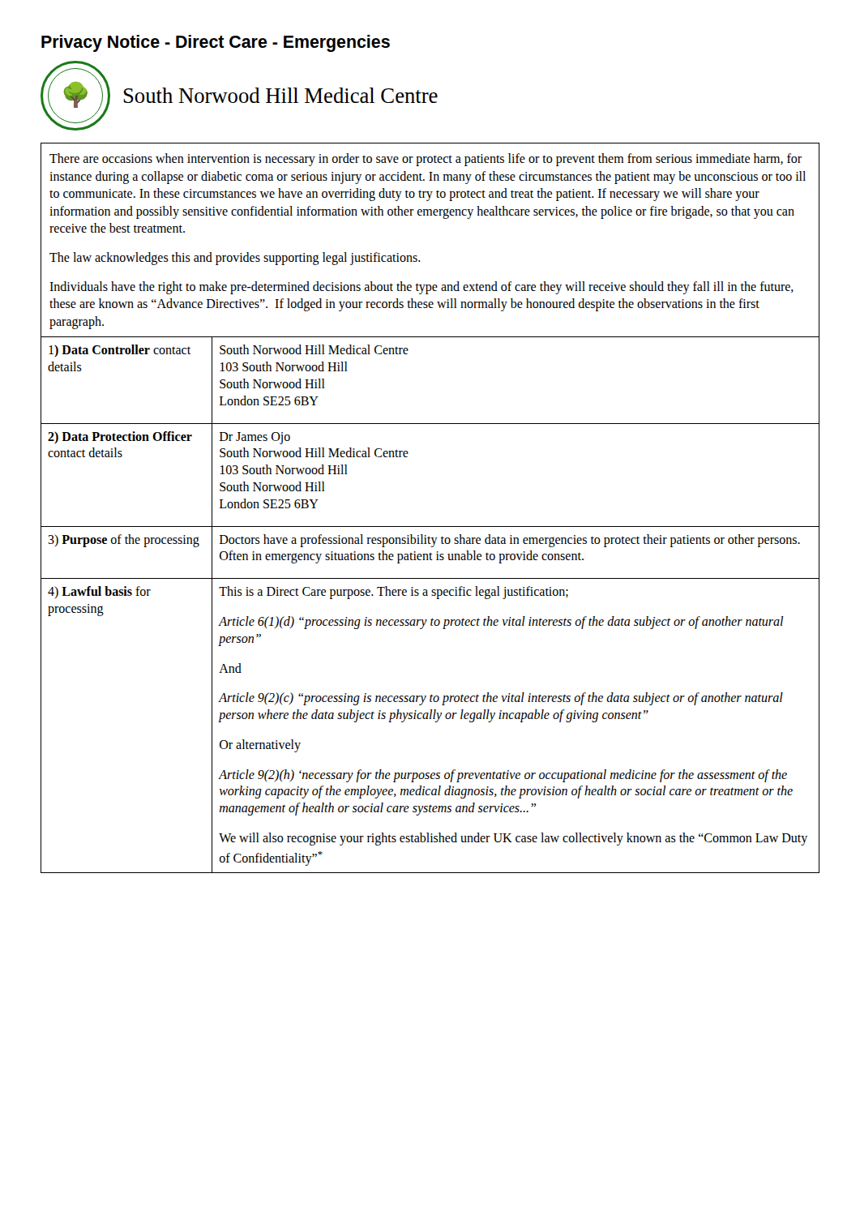Privacy Notice - Direct Care - Emergencies
🌳
South Norwood Hill Medical Centre
There are occasions when intervention is necessary in order to save or protect a patients life or to prevent them from serious immediate harm, for instance during a collapse or diabetic coma or serious injury or accident. In many of these circumstances the patient may be unconscious or too ill to communicate. In these circumstances we have an overriding duty to try to protect and treat the patient. If necessary we will share your information and possibly sensitive confidential information with other emergency healthcare services, the police or fire brigade, so that you can receive the best treatment.
The law acknowledges this and provides supporting legal justifications.
Individuals have the right to make pre-determined decisions about the type and extend of care they will receive should they fall ill in the future, these are known as “Advance Directives”. If lodged in your records these will normally be honoured despite the observations in the first paragraph.
| 1 ) Data Controller contact details | South Norwood Hill Medical Centre 103 South Norwood Hill South Norwood Hill London SE25 6BY |
| 2) Data Protection Officer contact details | Dr James Ojo South Norwood Hill Medical Centre 103 South Norwood Hill South Norwood Hill London SE25 6BY |
| 3) Purpose of the processing | Doctors have a professional responsibility to share data in emergencies to protect their patients or other persons. Often in emergency situations the patient is unable to provide consent. |
| 4) Lawful basis for processing | This is a Direct Care purpose. There is a specific legal justification; Article 6(1)(d) “processing is necessary to protect the vital interests of the data subject or of another natural person” And Article 9(2)(c) “processing is necessary to protect the vital interests of the data subject or of another natural person where the data subject is physically or legally incapable of giving consent” Or alternatively Article 9(2)(h) ‘necessary for the purposes of preventative or occupational medicine for the assessment of the working capacity of the employee, medical diagnosis, the provision of health or social care or treatment or the management of health or social care systems and services...” We will also recognise your rights established under UK case law collectively known as the “Common Law Duty of Confidentiality” * |